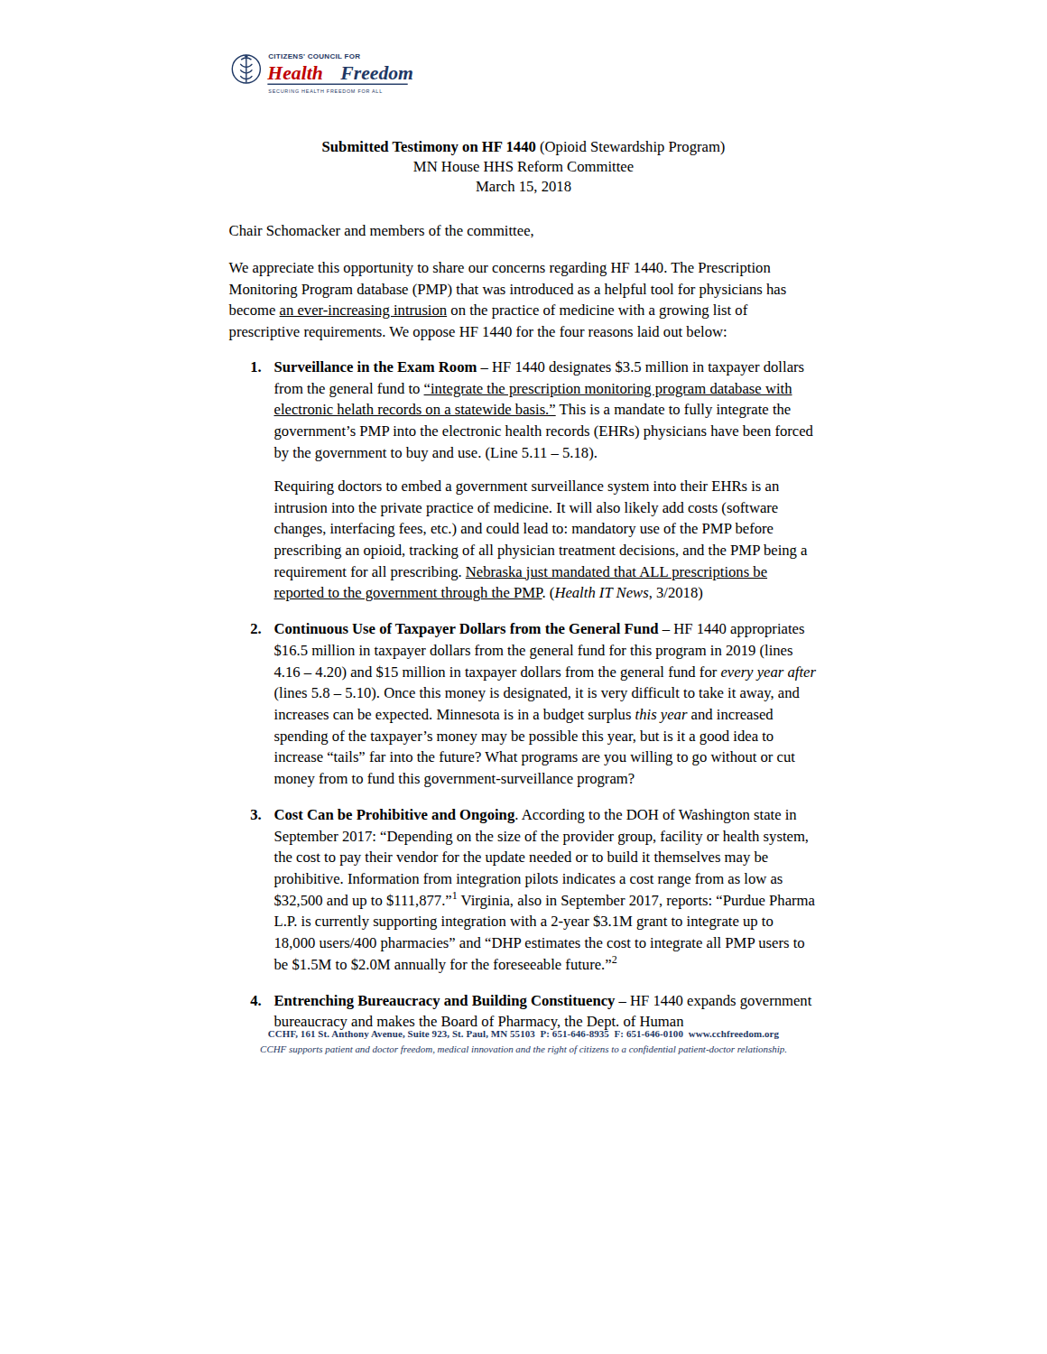Citizens' Council for Health Freedom CITIZENS' COUNCIL FOR Health Freedom SECURING HEALTH FREEDOM FOR ALL
Submitted Testimony on HF 1440 (Opioid Stewardship Program)
MN House HHS Reform Committee
March 15, 2018
Chair Schomacker and members of the committee,
We appreciate this opportunity to share our concerns regarding HF 1440. The Prescription Monitoring Program database (PMP) that was introduced as a helpful tool for physicians has become an ever-increasing intrusion on the practice of medicine with a growing list of prescriptive requirements. We oppose HF 1440 for the four reasons laid out below:
Surveillance in the Exam Room – HF 1440 designates $3.5 million in taxpayer dollars from the general fund to “integrate the prescription monitoring program database with electronic helath records on a statewide basis.” This is a mandate to fully integrate the government’s PMP into the electronic health records (EHRs) physicians have been forced by the government to buy and use. (Line 5.11 – 5.18).
Requiring doctors to embed a government surveillance system into their EHRs is an intrusion into the private practice of medicine. It will also likely add costs (software changes, interfacing fees, etc.) and could lead to: mandatory use of the PMP before prescribing an opioid, tracking of all physician treatment decisions, and the PMP being a requirement for all prescribing. Nebraska just mandated that ALL prescriptions be reported to the government through the PMP. (Health IT News, 3/2018)
Continuous Use of Taxpayer Dollars from the General Fund – HF 1440 appropriates $16.5 million in taxpayer dollars from the general fund for this program in 2019 (lines 4.16 – 4.20) and $15 million in taxpayer dollars from the general fund for every year after (lines 5.8 – 5.10). Once this money is designated, it is very difficult to take it away, and increases can be expected. Minnesota is in a budget surplus this year and increased spending of the taxpayer’s money may be possible this year, but is it a good idea to increase “tails” far into the future? What programs are you willing to go without or cut money from to fund this government-surveillance program?
Cost Can be Prohibitive and Ongoing. According to the DOH of Washington state in September 2017: “Depending on the size of the provider group, facility or health system, the cost to pay their vendor for the update needed or to build it themselves may be prohibitive. Information from integration pilots indicates a cost range from as low as $32,500 and up to $111,877.”1 Virginia, also in September 2017, reports: “Purdue Pharma L.P. is currently supporting integration with a 2-year $3.1M grant to integrate up to 18,000 users/400 pharmacies” and “DHP estimates the cost to integrate all PMP users to be $1.5M to $2.0M annually for the foreseeable future.”2
Entrenching Bureaucracy and Building Constituency – HF 1440 expands government bureaucracy and makes the Board of Pharmacy, the Dept. of Human
CCHF, 161 St. Anthony Avenue, Suite 923, St. Paul, MN 55103 P: 651-646-8935 F: 651-646-0100 www.cchfreedom.org
CCHF supports patient and doctor freedom, medical innovation and the right of citizens to a confidential patient-doctor relationship.